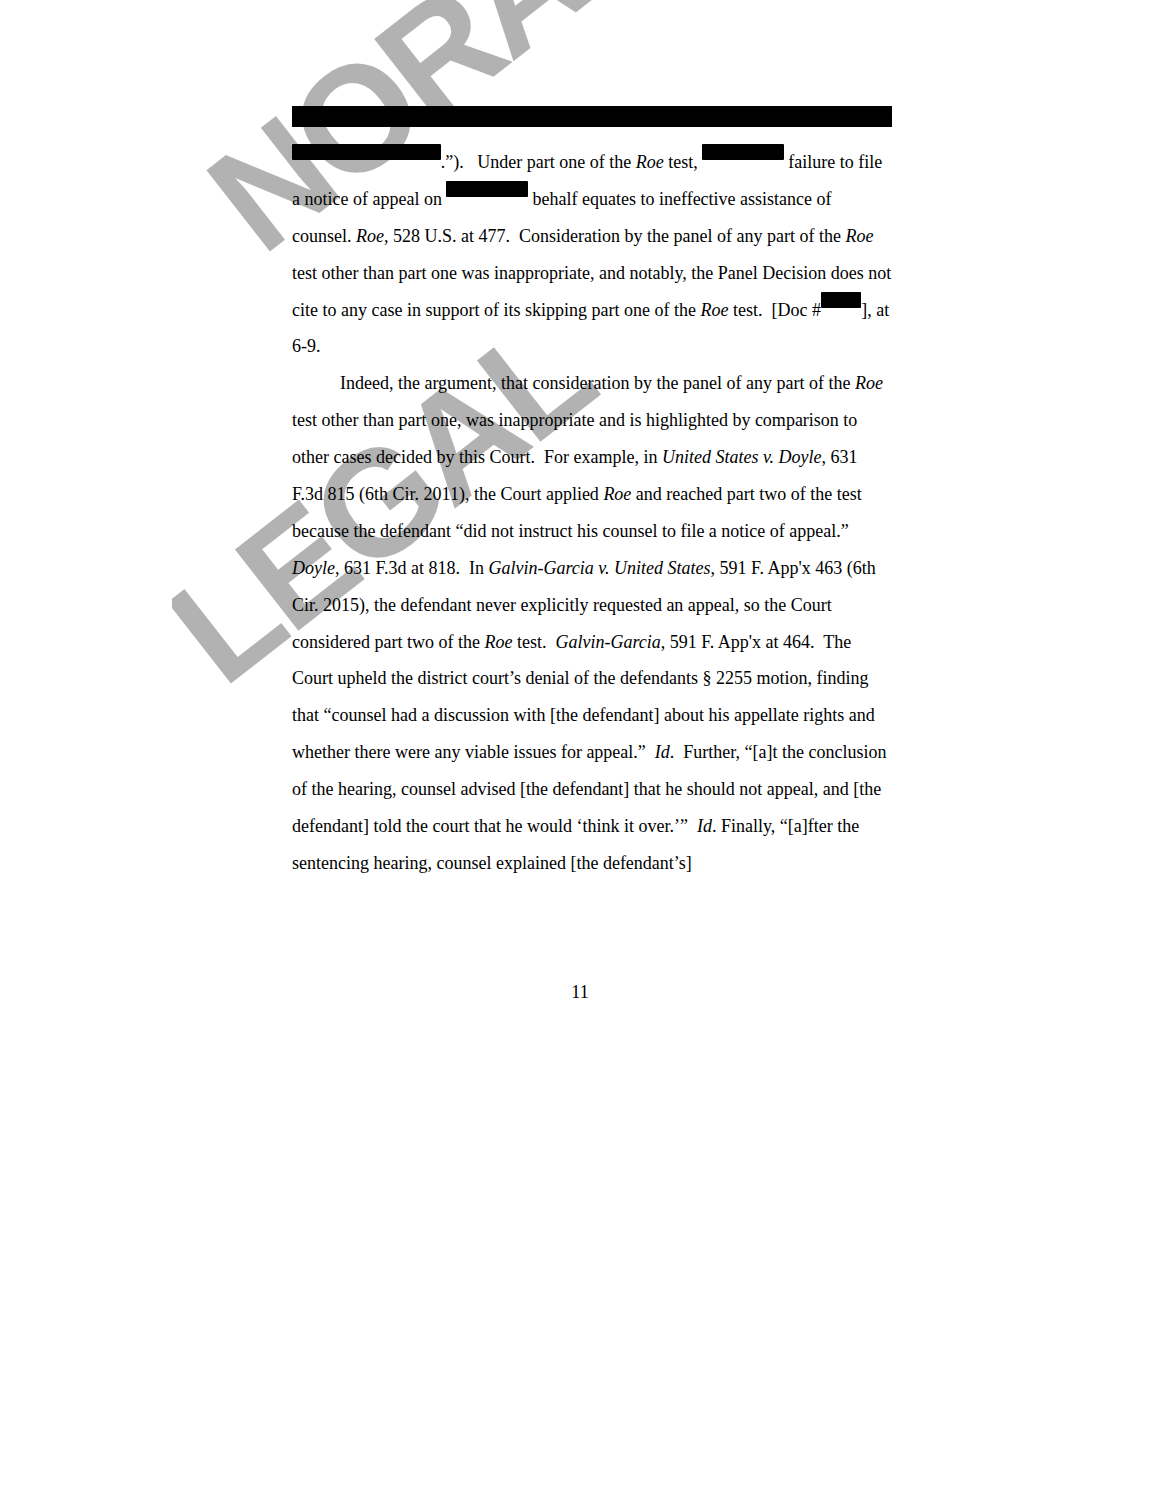NORA LEGAL
.”). Under part one of the Roe test, failure to file a notice of appeal on behalf equates to ineffective assistance of counsel. Roe, 528 U.S. at 477. Consideration by the panel of any part of the Roe test other than part one was inappropriate, and notably, the Panel Decision does not cite to any case in support of its skipping part one of the Roe test. [Doc # ], at 6-9.
Indeed, the argument, that consideration by the panel of any part of the Roe test other than part one, was inappropriate and is highlighted by comparison to other cases decided by this Court. For example, in United States v. Doyle, 631 F.3d 815 (6th Cir. 2011), the Court applied Roe and reached part two of the test because the defendant “did not instruct his counsel to file a notice of appeal.” Doyle, 631 F.3d at 818. In Galvin-Garcia v. United States, 591 F. App'x 463 (6th Cir. 2015), the defendant never explicitly requested an appeal, so the Court considered part two of the Roe test. Galvin-Garcia, 591 F. App'x at 464. The Court upheld the district court’s denial of the defendants § 2255 motion, finding that “counsel had a discussion with [the defendant] about his appellate rights and whether there were any viable issues for appeal.” Id. Further, “[a]t the conclusion of the hearing, counsel advised [the defendant] that he should not appeal, and [the defendant] told the court that he would ‘think it over.’” Id. Finally, “[a]fter the sentencing hearing, counsel explained [the defendant’s]
11